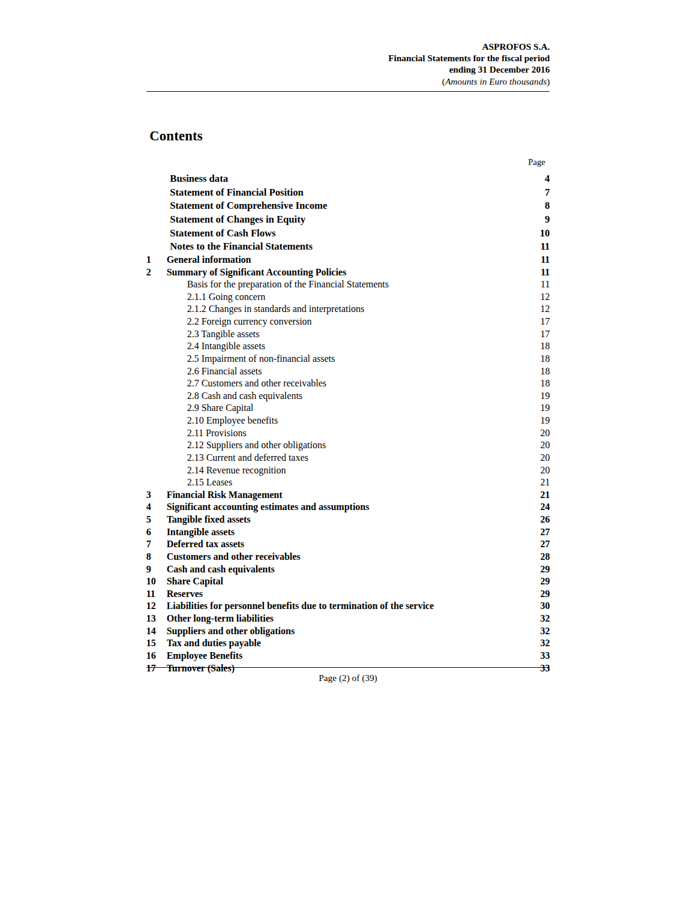ASPROFOS S.A.
Financial Statements for the fiscal period
ending 31 December 2016
(Amounts in Euro thousands)
Contents
Page
| | Business data | 4 |
| | Statement of Financial Position | 7 |
| | Statement of Comprehensive Income | 8 |
| | Statement of Changes in Equity | 9 |
| | Statement of Cash Flows | 10 |
| | Notes to the Financial Statements | 11 |
| 1 | General information | 11 |
| 2 | Summary of Significant Accounting Policies | 11 |
| | Basis for the preparation of the Financial Statements | 11 |
| | 2.1.1 Going concern | 12 |
| | 2.1.2 Changes in standards and interpretations | 12 |
| | 2.2 Foreign currency conversion | 17 |
| | 2.3 Tangible assets | 17 |
| | 2.4 Intangible assets | 18 |
| | 2.5 Impairment of non-financial assets | 18 |
| | 2.6 Financial assets | 18 |
| | 2.7 Customers and other receivables | 18 |
| | 2.8 Cash and cash equivalents | 19 |
| | 2.9 Share Capital | 19 |
| | 2.10 Employee benefits | 19 |
| | 2.11 Provisions | 20 |
| | 2.12 Suppliers and other obligations | 20 |
| | 2.13 Current and deferred taxes | 20 |
| | 2.14 Revenue recognition | 20 |
| | 2.15 Leases | 21 |
| 3 | Financial Risk Management | 21 |
| 4 | Significant accounting estimates and assumptions | 24 |
| 5 | Tangible fixed assets | 26 |
| 6 | Intangible assets | 27 |
| 7 | Deferred tax assets | 27 |
| 8 | Customers and other receivables | 28 |
| 9 | Cash and cash equivalents | 29 |
| 10 | Share Capital | 29 |
| 11 | Reserves | 29 |
| 12 | Liabilities for personnel benefits due to termination of the service | 30 |
| 13 | Other long-term liabilities | 32 |
| 14 | Suppliers and other obligations | 32 |
| 15 | Tax and duties payable | 32 |
| 16 | Employee Benefits | 33 |
| 17 | Turnover (Sales) | 33 |
Page (2) of (39)